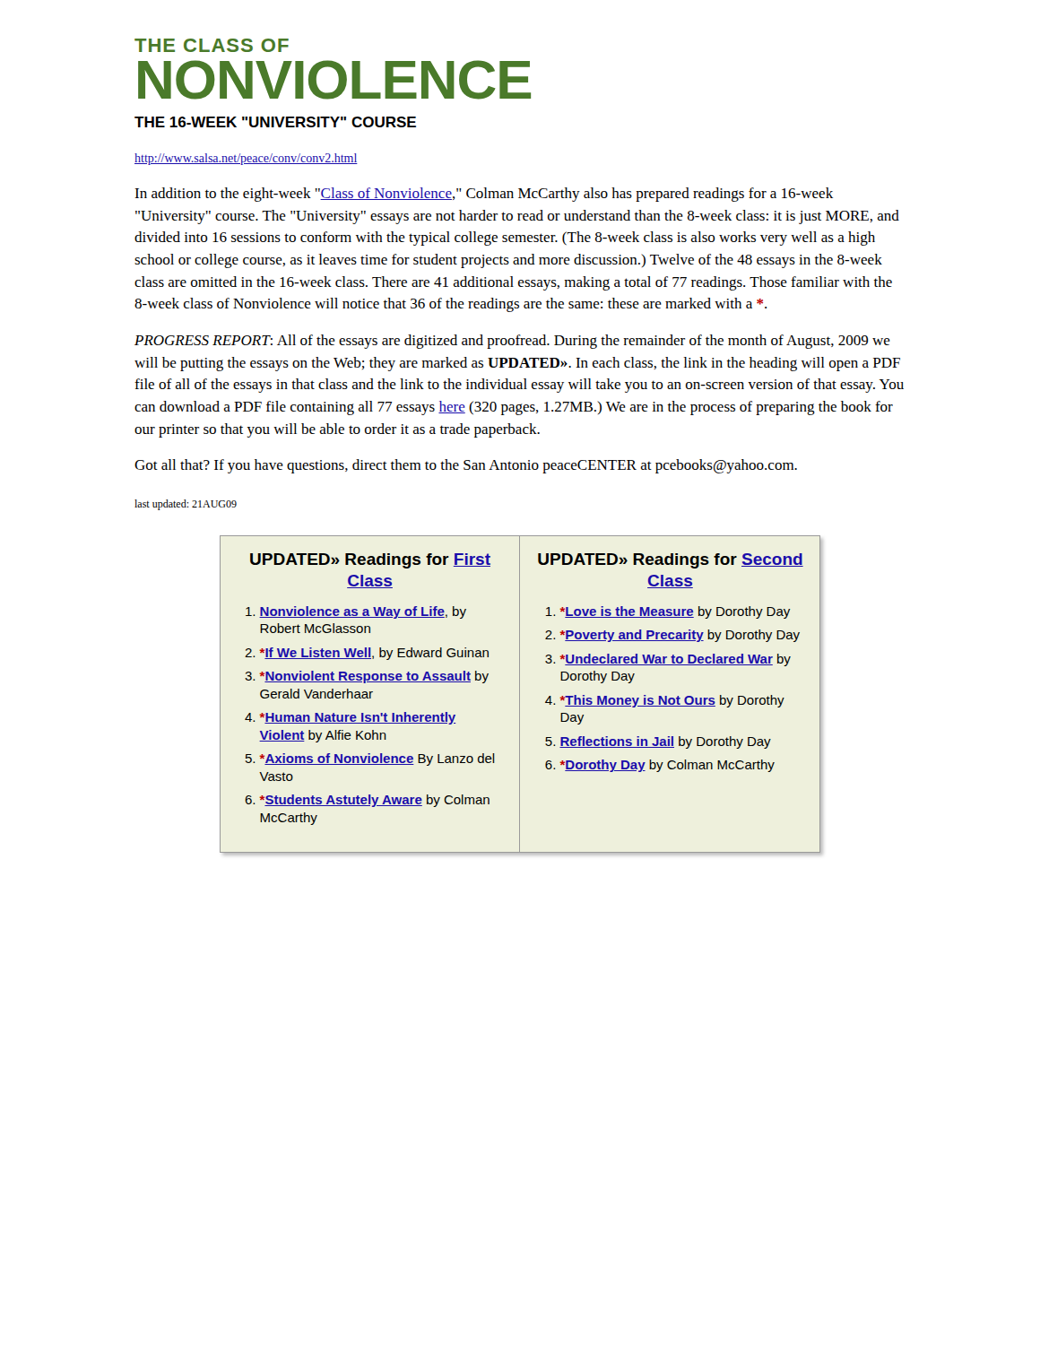THE CLASS OF
NONVIOLENCE
THE 16-WEEK "UNIVERSITY" COURSE
http://www.salsa.net/peace/conv/conv2.html
In addition to the eight-week "Class of Nonviolence," Colman McCarthy also has prepared readings for a 16-week "University" course. The "University" essays are not harder to read or understand than the 8-week class: it is just MORE, and divided into 16 sessions to conform with the typical college semester. (The 8-week class is also works very well as a high school or college course, as it leaves time for student projects and more discussion.) Twelve of the 48 essays in the 8-week class are omitted in the 16-week class. There are 41 additional essays, making a total of 77 readings. Those familiar with the 8-week class of Nonviolence will notice that 36 of the readings are the same: these are marked with a *.
PROGRESS REPORT: All of the essays are digitized and proofread. During the remainder of the month of August, 2009 we will be putting the essays on the Web; they are marked as UPDATED». In each class, the link in the heading will open a PDF file of all of the essays in that class and the link to the individual essay will take you to an on-screen version of that essay. You can download a PDF file containing all 77 essays here (320 pages, 1.27MB.) We are in the process of preparing the book for our printer so that you will be able to order it as a trade paperback.
Got all that? If you have questions, direct them to the San Antonio peaceCENTER at pcebooks@yahoo.com.
last updated: 21AUG09
| UPDATED» Readings for First Class Nonviolence as a Way of Life , by Robert McGlasson * If We Listen Well , by Edward Guinan * Nonviolent Response to Assault by Gerald Vanderhaar * Human Nature Isn't Inherently Violent by Alfie Kohn * Axioms of Nonviolence By Lanzo del Vasto * Students Astutely Aware by Colman McCarthy | UPDATED» Readings for Second Class * Love is the Measure by Dorothy Day * Poverty and Precarity by Dorothy Day * Undeclared War to Declared War by Dorothy Day * This Money is Not Ours by Dorothy Day Reflections in Jail by Dorothy Day * Dorothy Day by Colman McCarthy |